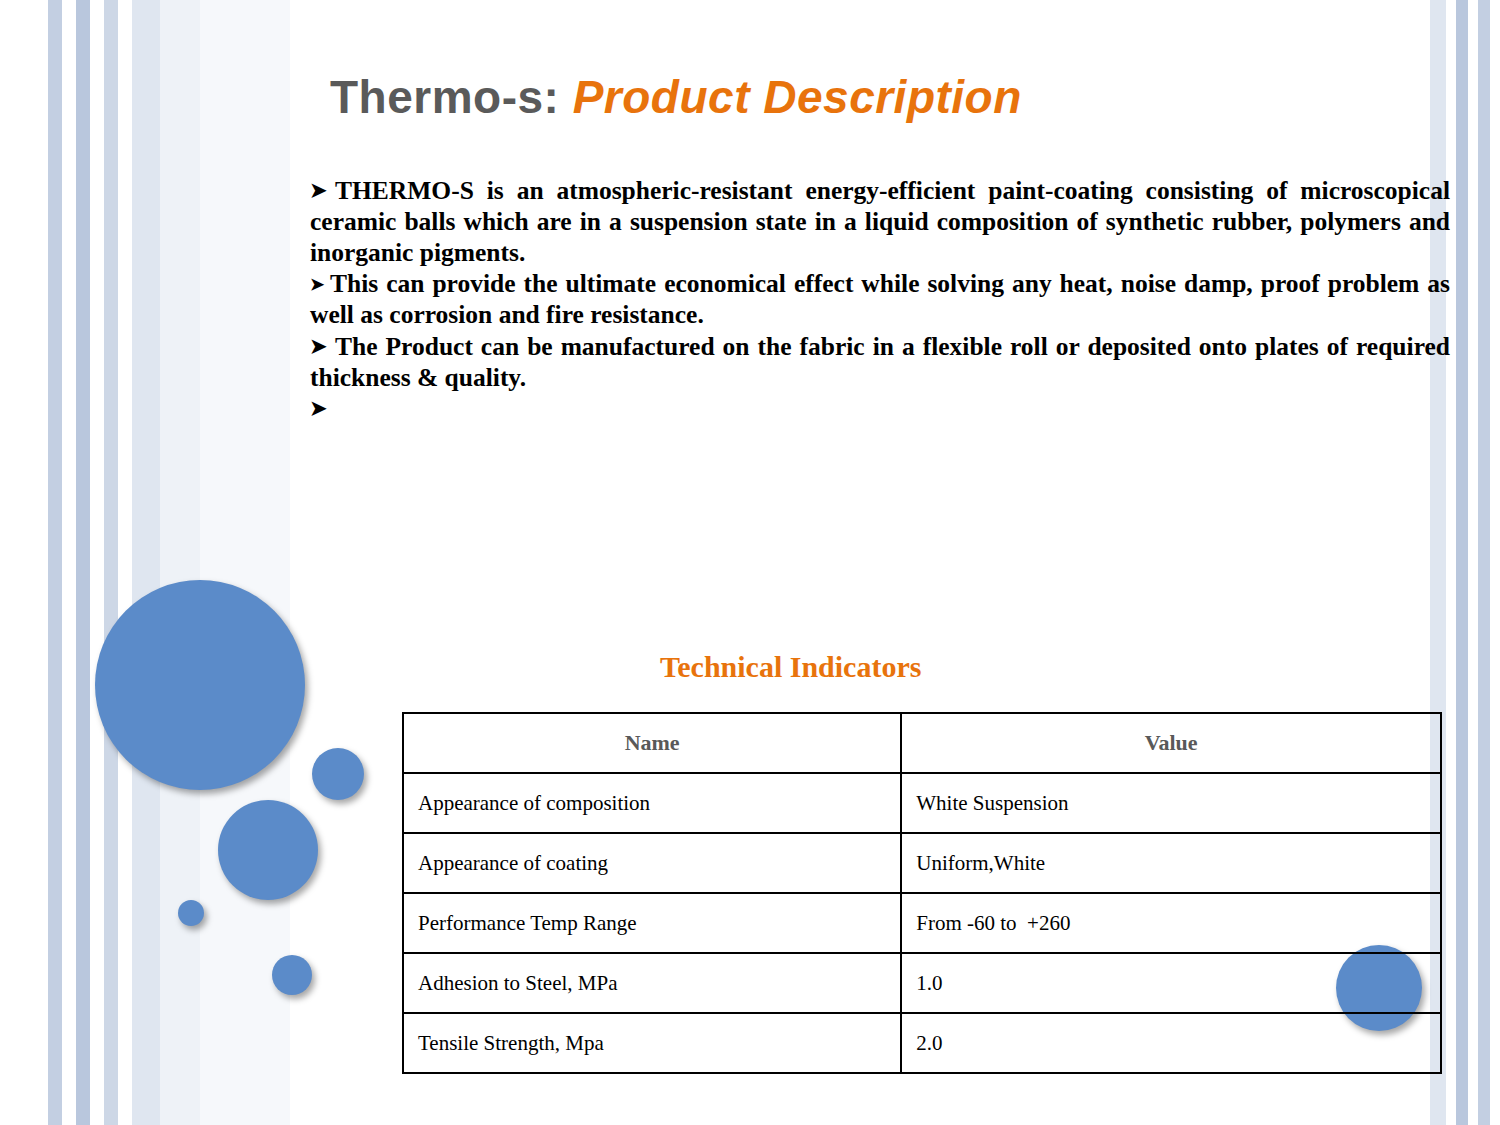Thermo-s: Product Description
THERMO-S is an atmospheric-resistant energy-efficient paint-coating consisting of microscopical ceramic balls which are in a suspension state in a liquid composition of synthetic rubber, polymers and inorganic pigments.
This can provide the ultimate economical effect while solving any heat, noise damp, proof problem as well as corrosion and fire resistance.
The Product can be manufactured on the fabric in a flexible roll or deposited onto plates of required thickness & quality.
Technical Indicators
| Name | Value |
| --- | --- |
| Appearance of composition | White Suspension |
| Appearance of coating | Uniform,White |
| Performance Temp Range | From -60 to +260 |
| Adhesion to Steel, MPa | 1.0 |
| Tensile Strength, Mpa | 2.0 |